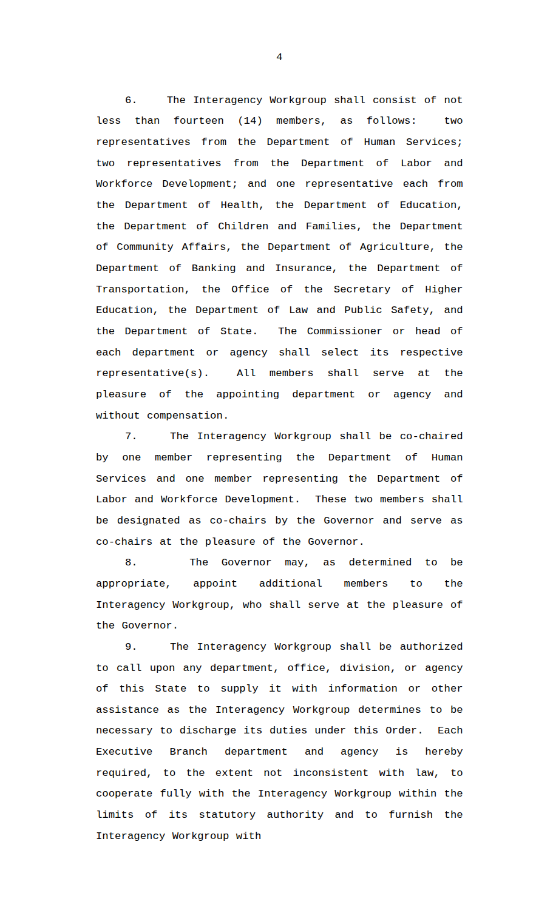4
6. The Interagency Workgroup shall consist of not less than fourteen (14) members, as follows: two representatives from the Department of Human Services; two representatives from the Department of Labor and Workforce Development; and one representative each from the Department of Health, the Department of Education, the Department of Children and Families, the Department of Community Affairs, the Department of Agriculture, the Department of Banking and Insurance, the Department of Transportation, the Office of the Secretary of Higher Education, the Department of Law and Public Safety, and the Department of State. The Commissioner or head of each department or agency shall select its respective representative(s). All members shall serve at the pleasure of the appointing department or agency and without compensation.
7. The Interagency Workgroup shall be co-chaired by one member representing the Department of Human Services and one member representing the Department of Labor and Workforce Development. These two members shall be designated as co-chairs by the Governor and serve as co-chairs at the pleasure of the Governor.
8. The Governor may, as determined to be appropriate, appoint additional members to the Interagency Workgroup, who shall serve at the pleasure of the Governor.
9. The Interagency Workgroup shall be authorized to call upon any department, office, division, or agency of this State to supply it with information or other assistance as the Interagency Workgroup determines to be necessary to discharge its duties under this Order. Each Executive Branch department and agency is hereby required, to the extent not inconsistent with law, to cooperate fully with the Interagency Workgroup within the limits of its statutory authority and to furnish the Interagency Workgroup with